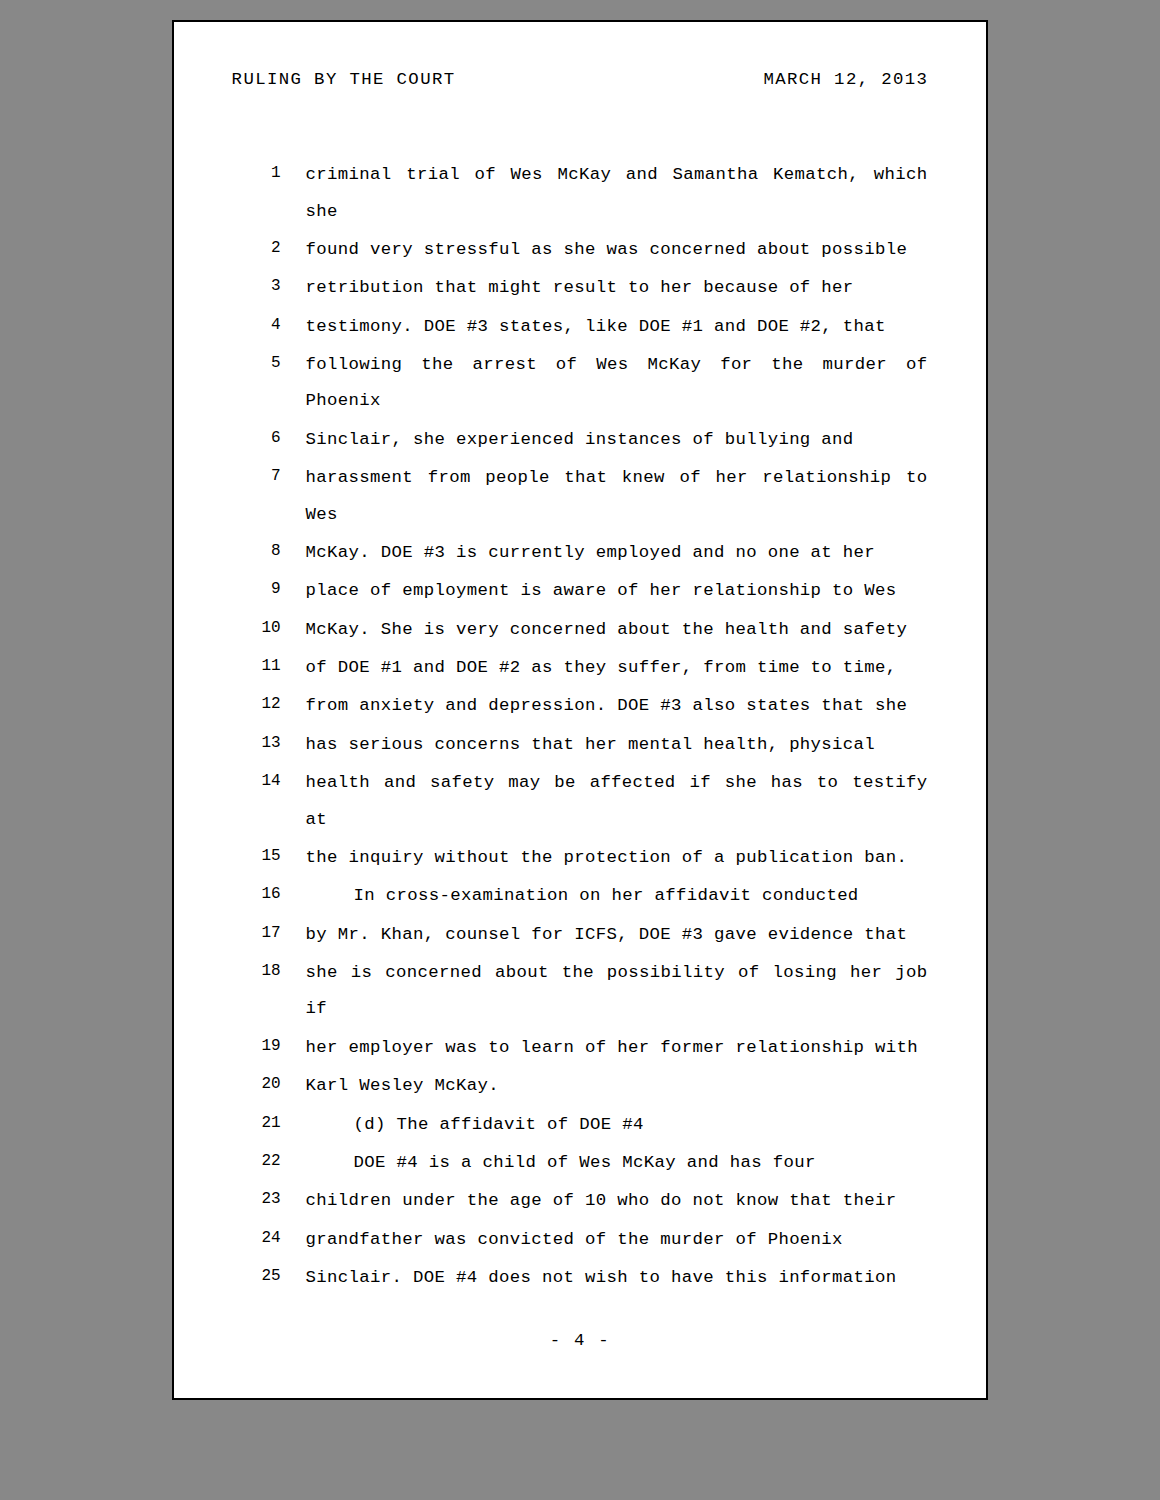RULING BY THE COURT MARCH 12, 2013
| 1 | criminal trial of Wes McKay and Samantha Kematch, which she |
| 2 | found very stressful as she was concerned about possible |
| 3 | retribution that might result to her because of her |
| 4 | testimony. DOE #3 states, like DOE #1 and DOE #2, that |
| 5 | following the arrest of Wes McKay for the murder of Phoenix |
| 6 | Sinclair, she experienced instances of bullying and |
| 7 | harassment from people that knew of her relationship to Wes |
| 8 | McKay. DOE #3 is currently employed and no one at her |
| 9 | place of employment is aware of her relationship to Wes |
| 10 | McKay. She is very concerned about the health and safety |
| 11 | of DOE #1 and DOE #2 as they suffer, from time to time, |
| 12 | from anxiety and depression. DOE #3 also states that she |
| 13 | has serious concerns that her mental health, physical |
| 14 | health and safety may be affected if she has to testify at |
| 15 | the inquiry without the protection of a publication ban. |
| 16 | In cross-examination on her affidavit conducted |
| 17 | by Mr. Khan, counsel for ICFS, DOE #3 gave evidence that |
| 18 | she is concerned about the possibility of losing her job if |
| 19 | her employer was to learn of her former relationship with |
| 20 | Karl Wesley McKay. |
| 21 | (d) The affidavit of DOE #4 |
| 22 | DOE #4 is a child of Wes McKay and has four |
| 23 | children under the age of 10 who do not know that their |
| 24 | grandfather was convicted of the murder of Phoenix |
| 25 | Sinclair. DOE #4 does not wish to have this information |
- 4 -